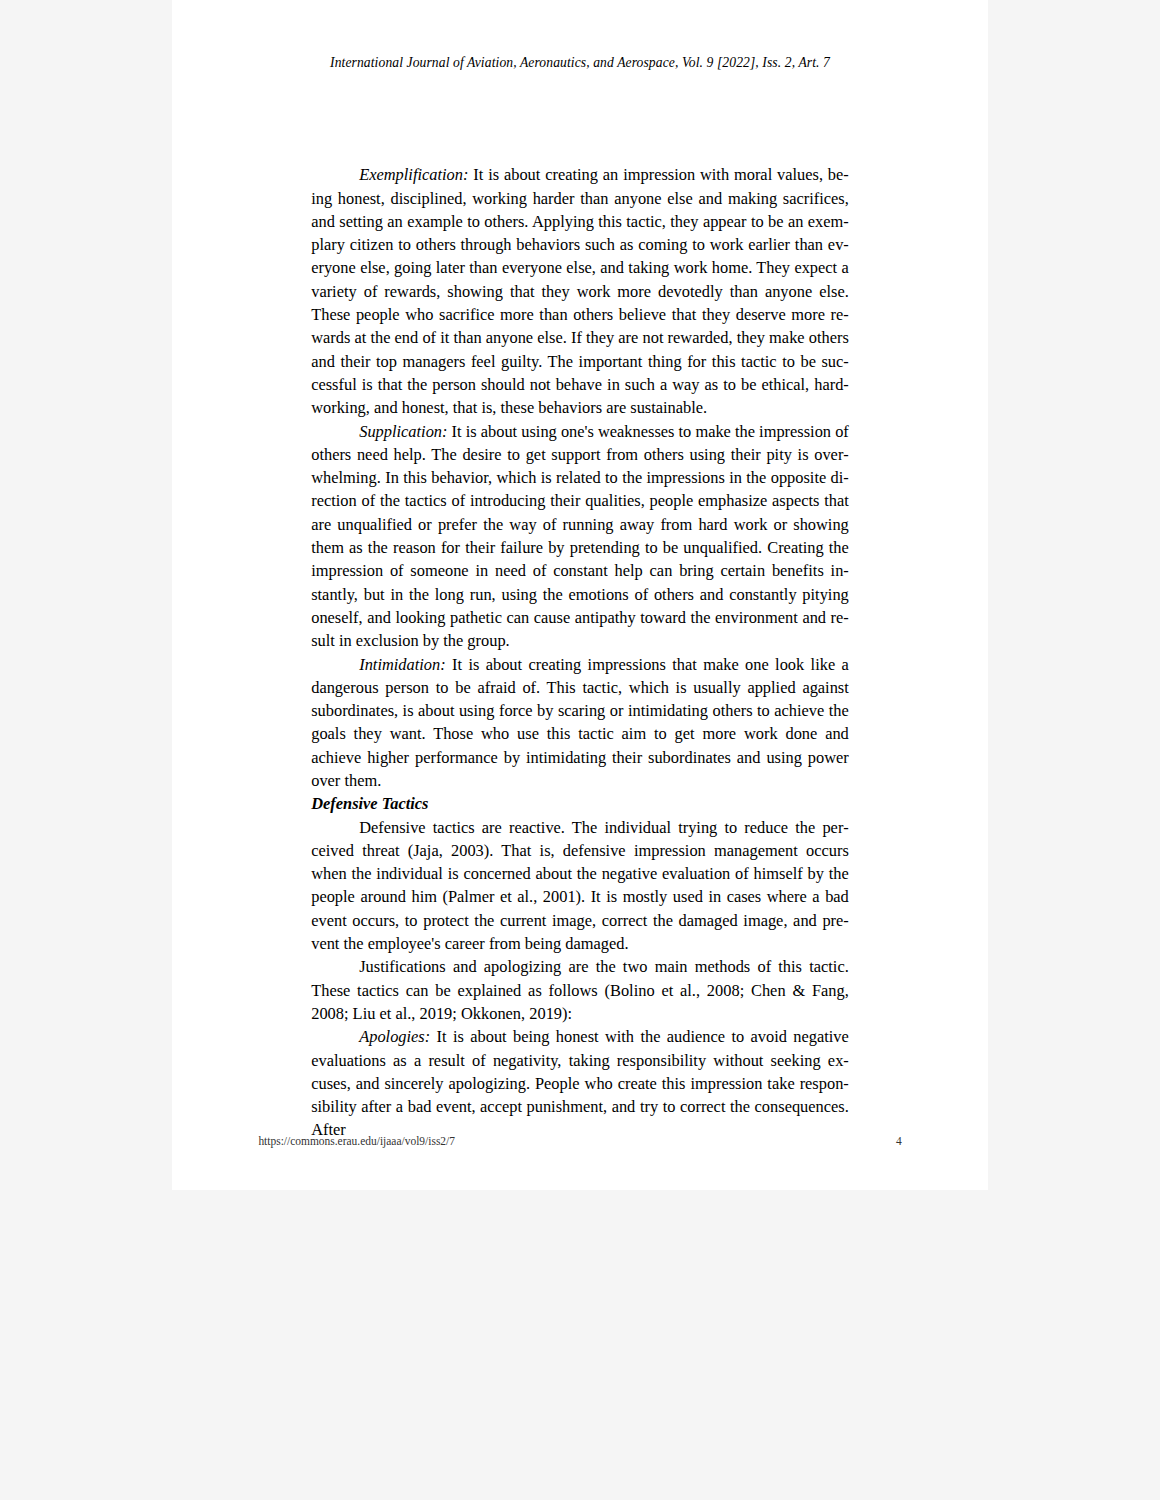International Journal of Aviation, Aeronautics, and Aerospace, Vol. 9 [2022], Iss. 2, Art. 7
Exemplification: It is about creating an impression with moral values, being honest, disciplined, working harder than anyone else and making sacrifices, and setting an example to others. Applying this tactic, they appear to be an exemplary citizen to others through behaviors such as coming to work earlier than everyone else, going later than everyone else, and taking work home. They expect a variety of rewards, showing that they work more devotedly than anyone else. These people who sacrifice more than others believe that they deserve more rewards at the end of it than anyone else. If they are not rewarded, they make others and their top managers feel guilty. The important thing for this tactic to be successful is that the person should not behave in such a way as to be ethical, hardworking, and honest, that is, these behaviors are sustainable.
Supplication: It is about using one's weaknesses to make the impression of others need help. The desire to get support from others using their pity is overwhelming. In this behavior, which is related to the impressions in the opposite direction of the tactics of introducing their qualities, people emphasize aspects that are unqualified or prefer the way of running away from hard work or showing them as the reason for their failure by pretending to be unqualified. Creating the impression of someone in need of constant help can bring certain benefits instantly, but in the long run, using the emotions of others and constantly pitying oneself, and looking pathetic can cause antipathy toward the environment and result in exclusion by the group.
Intimidation: It is about creating impressions that make one look like a dangerous person to be afraid of. This tactic, which is usually applied against subordinates, is about using force by scaring or intimidating others to achieve the goals they want. Those who use this tactic aim to get more work done and achieve higher performance by intimidating their subordinates and using power over them.
Defensive Tactics
Defensive tactics are reactive. The individual trying to reduce the perceived threat (Jaja, 2003). That is, defensive impression management occurs when the individual is concerned about the negative evaluation of himself by the people around him (Palmer et al., 2001). It is mostly used in cases where a bad event occurs, to protect the current image, correct the damaged image, and prevent the employee's career from being damaged.
Justifications and apologizing are the two main methods of this tactic. These tactics can be explained as follows (Bolino et al., 2008; Chen & Fang, 2008; Liu et al., 2019; Okkonen, 2019):
Apologies: It is about being honest with the audience to avoid negative evaluations as a result of negativity, taking responsibility without seeking excuses, and sincerely apologizing. People who create this impression take responsibility after a bad event, accept punishment, and try to correct the consequences. After
https://commons.erau.edu/ijaaa/vol9/iss2/7 4